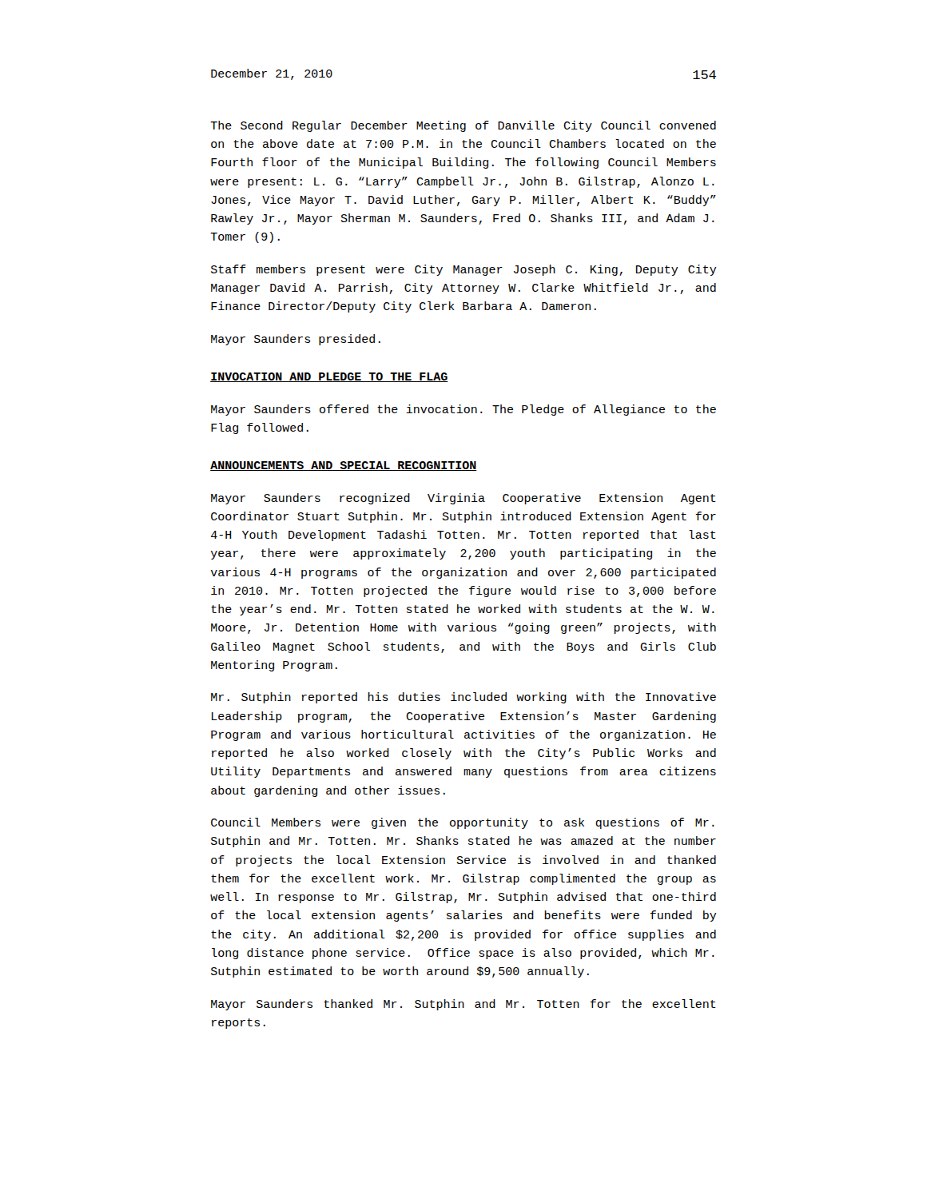December 21, 2010
154
The Second Regular December Meeting of Danville City Council convened on the above date at 7:00 P.M. in the Council Chambers located on the Fourth floor of the Municipal Building. The following Council Members were present: L. G. “Larry” Campbell Jr., John B. Gilstrap, Alonzo L. Jones, Vice Mayor T. David Luther, Gary P. Miller, Albert K. “Buddy” Rawley Jr., Mayor Sherman M. Saunders, Fred O. Shanks III, and Adam J. Tomer (9).
Staff members present were City Manager Joseph C. King, Deputy City Manager David A. Parrish, City Attorney W. Clarke Whitfield Jr., and Finance Director/Deputy City Clerk Barbara A. Dameron.
Mayor Saunders presided.
INVOCATION AND PLEDGE TO THE FLAG
Mayor Saunders offered the invocation. The Pledge of Allegiance to the Flag followed.
ANNOUNCEMENTS AND SPECIAL RECOGNITION
Mayor Saunders recognized Virginia Cooperative Extension Agent Coordinator Stuart Sutphin. Mr. Sutphin introduced Extension Agent for 4-H Youth Development Tadashi Totten. Mr. Totten reported that last year, there were approximately 2,200 youth participating in the various 4-H programs of the organization and over 2,600 participated in 2010. Mr. Totten projected the figure would rise to 3,000 before the year’s end. Mr. Totten stated he worked with students at the W. W. Moore, Jr. Detention Home with various “going green” projects, with Galileo Magnet School students, and with the Boys and Girls Club Mentoring Program.
Mr. Sutphin reported his duties included working with the Innovative Leadership program, the Cooperative Extension’s Master Gardening Program and various horticultural activities of the organization. He reported he also worked closely with the City’s Public Works and Utility Departments and answered many questions from area citizens about gardening and other issues.
Council Members were given the opportunity to ask questions of Mr. Sutphin and Mr. Totten. Mr. Shanks stated he was amazed at the number of projects the local Extension Service is involved in and thanked them for the excellent work. Mr. Gilstrap complimented the group as well. In response to Mr. Gilstrap, Mr. Sutphin advised that one-third of the local extension agents’ salaries and benefits were funded by the city. An additional $2,200 is provided for office supplies and long distance phone service. Office space is also provided, which Mr. Sutphin estimated to be worth around $9,500 annually.
Mayor Saunders thanked Mr. Sutphin and Mr. Totten for the excellent reports.